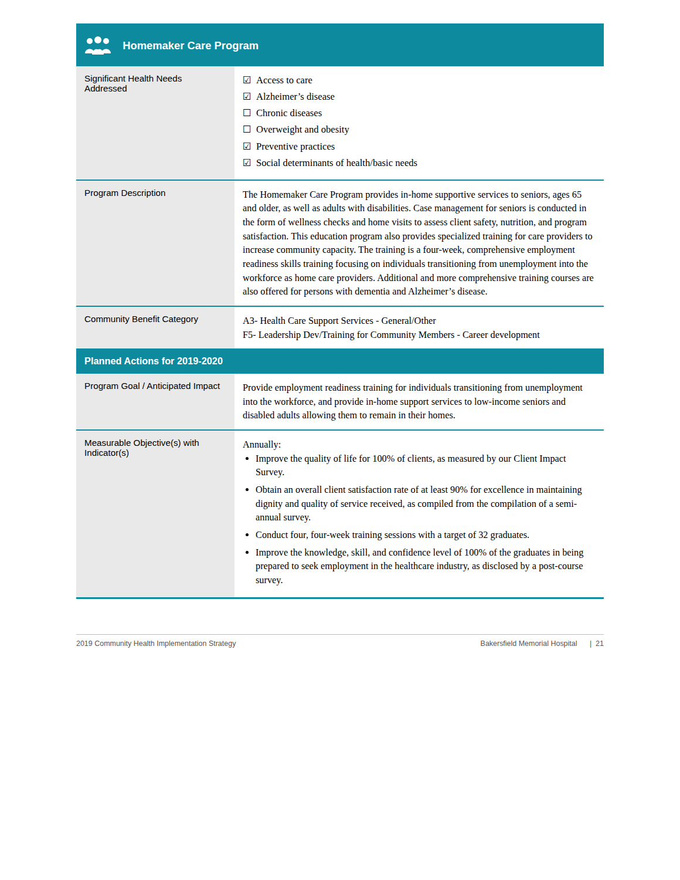| Homemaker Care Program |
| Significant Health Needs Addressed | ☑ Access to care ☑ Alzheimer’s disease ☐ Chronic diseases ☐ Overweight and obesity ☑ Preventive practices ☑ Social determinants of health/basic needs |
| Program Description | The Homemaker Care Program provides in-home supportive services to seniors, ages 65 and older, as well as adults with disabilities. Case management for seniors is conducted in the form of wellness checks and home visits to assess client safety, nutrition, and program satisfaction. This education program also provides specialized training for care providers to increase community capacity. The training is a four-week, comprehensive employment readiness skills training focusing on individuals transitioning from unemployment into the workforce as home care providers. Additional and more comprehensive training courses are also offered for persons with dementia and Alzheimer’s disease. |
| Community Benefit Category | A3- Health Care Support Services - General/Other F5- Leadership Dev/Training for Community Members - Career development |
| Planned Actions for 2019-2020 |
| Program Goal / Anticipated Impact | Provide employment readiness training for individuals transitioning from unemployment into the workforce, and provide in-home support services to low-income seniors and disabled adults allowing them to remain in their homes. |
| Measurable Objective(s) with Indicator(s) | Annually: Improve the quality of life for 100% of clients, as measured by our Client Impact Survey. Obtain an overall client satisfaction rate of at least 90% for excellence in maintaining dignity and quality of service received, as compiled from the compilation of a semi-annual survey. Conduct four, four-week training sessions with a target of 32 graduates. Improve the knowledge, skill, and confidence level of 100% of the graduates in being prepared to seek employment in the healthcare industry, as disclosed by a post-course survey. |
2019 Community Health Implementation Strategy
Bakersfield Memorial Hospital | 21